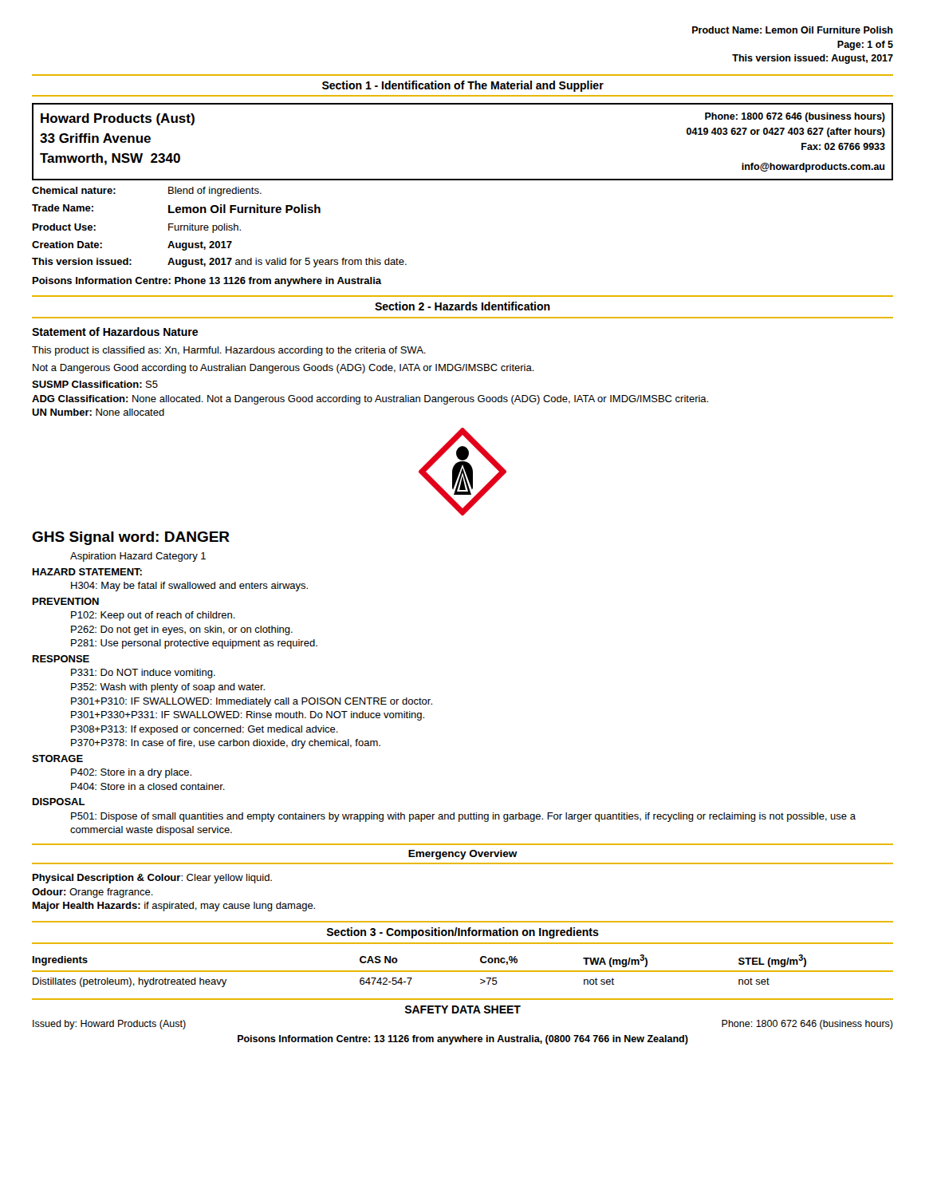Product Name: Lemon Oil Furniture Polish
Page: 1 of 5
This version issued: August, 2017
Section 1 - Identification of The Material and Supplier
Howard Products (Aust)
33 Griffin Avenue
Tamworth, NSW 2340
Phone: 1800 672 646 (business hours)
0419 403 627 or 0427 403 627 (after hours)
Fax: 02 6766 9933 info@howardproducts.com.au
| Chemical nature: | Blend of ingredients. |
| Trade Name: | Lemon Oil Furniture Polish |
| Product Use: | Furniture polish. |
| Creation Date: | August, 2017 |
| This version issued: | August, 2017 and is valid for 5 years from this date. |
Poisons Information Centre: Phone 13 1126 from anywhere in Australia
Section 2 - Hazards Identification
Statement of Hazardous Nature
This product is classified as: Xn, Harmful. Hazardous according to the criteria of SWA.
Not a Dangerous Good according to Australian Dangerous Goods (ADG) Code, IATA or IMDG/IMSBC criteria.
SUSMP Classification: S5
ADG Classification: None allocated. Not a Dangerous Good according to Australian Dangerous Goods (ADG) Code, IATA or IMDG/IMSBC criteria.
UN Number: None allocated
GHS Signal word: DANGER
Aspiration Hazard Category 1
HAZARD STATEMENT:
H304: May be fatal if swallowed and enters airways.
PREVENTION
P102: Keep out of reach of children.
P262: Do not get in eyes, on skin, or on clothing.
P281: Use personal protective equipment as required.
RESPONSE
P331: Do NOT induce vomiting.
P352: Wash with plenty of soap and water.
P301+P310: IF SWALLOWED: Immediately call a POISON CENTRE or doctor.
P301+P330+P331: IF SWALLOWED: Rinse mouth. Do NOT induce vomiting.
P308+P313: If exposed or concerned: Get medical advice.
P370+P378: In case of fire, use carbon dioxide, dry chemical, foam.
STORAGE
P402: Store in a dry place.
P404: Store in a closed container.
DISPOSAL
P501: Dispose of small quantities and empty containers by wrapping with paper and putting in garbage. For larger quantities, if recycling or reclaiming is not possible, use a commercial waste disposal service.
Emergency Overview
Physical Description & Colour: Clear yellow liquid.
Odour: Orange fragrance.
Major Health Hazards: if aspirated, may cause lung damage.
Section 3 - Composition/Information on Ingredients
| Ingredients | CAS No | Conc,% | TWA (mg/m 3 ) | STEL (mg/m 3 ) |
| --- | --- | --- | --- | --- |
| Distillates (petroleum), hydrotreated heavy | 64742-54-7 | >75 | not set | not set |
SAFETY DATA SHEET
Issued by: Howard Products (Aust) Phone: 1800 672 646 (business hours)
Poisons Information Centre: 13 1126 from anywhere in Australia, (0800 764 766 in New Zealand)